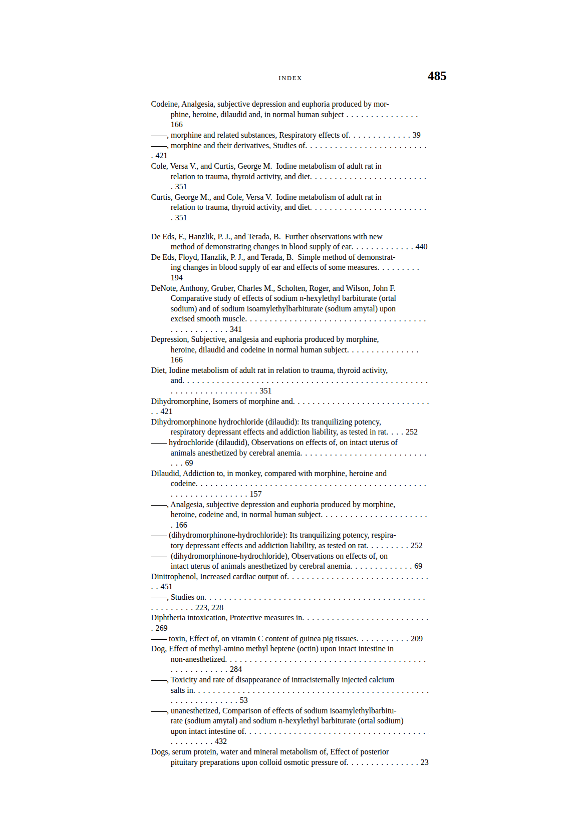Index 485
Codeine, Analgesia, subjective depression and euphoria produced by mor- phine, heroine, dilaudid and, in normal human subject . . . . . . . . . . . . . . . 166
——, morphine and related substances, Respiratory effects of. . . . . . . . . . . . . 39
——, morphine and their derivatives, Studies of. . . . . . . . . . . . . . . . . . . . . . . . . . 421
Cole, Versa V., and Curtis, George M. Iodine metabolism of adult rat in relation to trauma, thyroid activity, and diet. . . . . . . . . . . . . . . . . . . . . . . . . 351
Curtis, George M., and Cole, Versa V. Iodine metabolism of adult rat in relation to trauma, thyroid activity, and diet. . . . . . . . . . . . . . . . . . . . . . . . . 351
De Eds, F., Hanzlik, P. J., and Terada, B. Further observations with new method of demonstrating changes in blood supply of ear. . . . . . . . . . . . . 440
De Eds, Floyd, Hanzlik, P. J., and Terada, B. Simple method of demonstrat- ing changes in blood supply of ear and effects of some measures. . . . . . . . . 194
DeNote, Anthony, Gruber, Charles M., Scholten, Roger, and Wilson, John F. Comparative study of effects of sodium n-hexylethyl barbiturate (ortal sodium) and of sodium isoamylethylbarbiturate (sodium amytal) upon excised smooth muscle. . . . . . . . . . . . . . . . . . . . . . . . . . . . . . . . . . . . . . . . . . . . . . . . . 341
Depression, Subjective, analgesia and euphoria produced by morphine, heroine, dilaudid and codeine in normal human subject. . . . . . . . . . . . . . . 166
Diet, Iodine metabolism of adult rat in relation to trauma, thyroid activity, and. . . . . . . . . . . . . . . . . . . . . . . . . . . . . . . . . . . . . . . . . . . . . . . . . . . . . . . . . . . . . . . . . . . . 351
Dihydromorphine, Isomers of morphine and. . . . . . . . . . . . . . . . . . . . . . . . . . . . . . 421
Dihydromorphinone hydrochloride (dilaudid): Its tranquilizing potency, respiratory depressant effects and addiction liability, as tested in rat. . . . 252
—— hydrochloride (dilaudid), Observations on effects of, on intact uterus of animals anesthetized by cerebral anemia. . . . . . . . . . . . . . . . . . . . . . . . . . . . . 69
Dilaudid, Addiction to, in monkey, compared with morphine, heroine and codeine. . . . . . . . . . . . . . . . . . . . . . . . . . . . . . . . . . . . . . . . . . . . . . . . . . . . . . . . . . . . . . . 157
——, Analgesia, subjective depression and euphoria produced by morphine, heroine, codeine and, in normal human subject. . . . . . . . . . . . . . . . . . . . . . . 166
—— (dihydromorphinone-hydrochloride): Its tranquilizing potency, respira- tory depressant effects and addiction liability, as tested on rat. . . . . . . . . 252
—— (dihydromorphinone-hydrochloride), Observations on effects of, on intact uterus of animals anesthetized by cerebral anemia. . . . . . . . . . . . . 69
Dinitrophenol, Increased cardiac output of. . . . . . . . . . . . . . . . . . . . . . . . . . . . . . . 451
——, Studies on. . . . . . . . . . . . . . . . . . . . . . . . . . . . . . . . . . . . . . . . . . . . . . . . . . . . . . 223, 228
Diphtheria intoxication, Protective measures in. . . . . . . . . . . . . . . . . . . . . . . . . . . 269
—— toxin, Effect of, on vitamin C content of guinea pig tissues. . . . . . . . . . . 209
Dog, Effect of methyl-amino methyl heptene (octin) upon intact intestine in non-anesthetized. . . . . . . . . . . . . . . . . . . . . . . . . . . . . . . . . . . . . . . . . . . . . . . . . . . . . 284
——, Toxicity and rate of disappearance of intracisternally injected calcium salts in. . . . . . . . . . . . . . . . . . . . . . . . . . . . . . . . . . . . . . . . . . . . . . . . . . . . . . . . . . . . . . 53
——, unanesthetized, Comparison of effects of sodium isoamylethylbarbitu- rate (sodium amytal) and sodium n-hexylethyl barbiturate (ortal sodium) upon intact intestine of. . . . . . . . . . . . . . . . . . . . . . . . . . . . . . . . . . . . . . . . . . . . . . 432
Dogs, serum protein, water and mineral metabolism of, Effect of posterior pituitary preparations upon colloid osmotic pressure of. . . . . . . . . . . . . . . 23